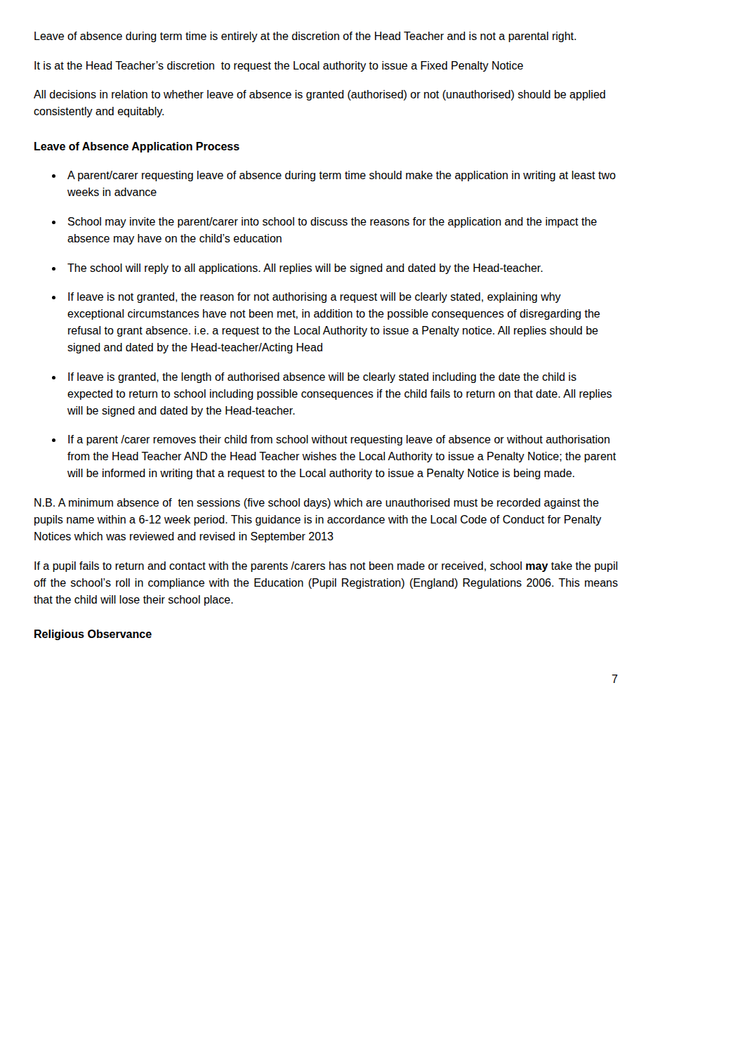Leave of absence during term time is entirely at the discretion of the Head Teacher and is not a parental right.
It is at the Head Teacher’s discretion to request the Local authority to issue a Fixed Penalty Notice
All decisions in relation to whether leave of absence is granted (authorised) or not (unauthorised) should be applied consistently and equitably.
Leave of Absence Application Process
A parent/carer requesting leave of absence during term time should make the application in writing at least two weeks in advance
School may invite the parent/carer into school to discuss the reasons for the application and the impact the absence may have on the child’s education
The school will reply to all applications. All replies will be signed and dated by the Head-teacher.
If leave is not granted, the reason for not authorising a request will be clearly stated, explaining why exceptional circumstances have not been met, in addition to the possible consequences of disregarding the refusal to grant absence. i.e. a request to the Local Authority to issue a Penalty notice. All replies should be signed and dated by the Head-teacher/Acting Head
If leave is granted, the length of authorised absence will be clearly stated including the date the child is expected to return to school including possible consequences if the child fails to return on that date. All replies will be signed and dated by the Head-teacher.
If a parent /carer removes their child from school without requesting leave of absence or without authorisation from the Head Teacher AND the Head Teacher wishes the Local Authority to issue a Penalty Notice; the parent will be informed in writing that a request to the Local authority to issue a Penalty Notice is being made.
N.B. A minimum absence of ten sessions (five school days) which are unauthorised must be recorded against the pupils name within a 6-12 week period. This guidance is in accordance with the Local Code of Conduct for Penalty Notices which was reviewed and revised in September 2013
If a pupil fails to return and contact with the parents /carers has not been made or received, school may take the pupil off the school’s roll in compliance with the Education (Pupil Registration) (England) Regulations 2006. This means that the child will lose their school place.
Religious Observance
7